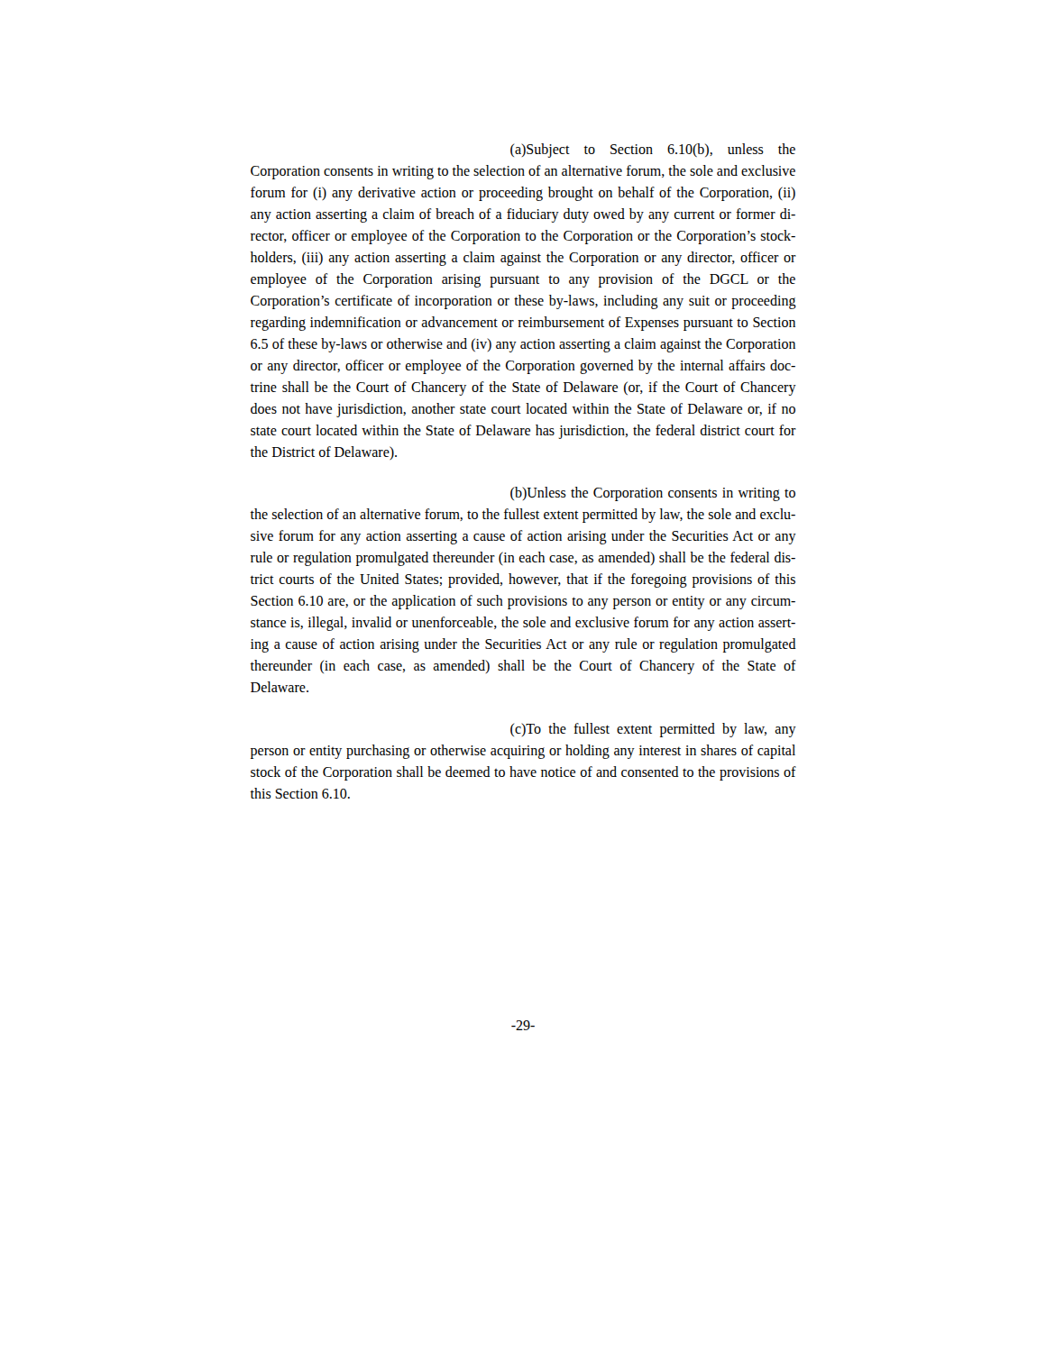(a) Subject to Section 6.10(b), unless the Corporation consents in writing to the selection of an alternative forum, the sole and exclusive forum for (i) any derivative action or proceeding brought on behalf of the Corporation, (ii) any action asserting a claim of breach of a fiduciary duty owed by any current or former director, officer or employee of the Corporation to the Corporation or the Corporation’s stockholders, (iii) any action asserting a claim against the Corporation or any director, officer or employee of the Corporation arising pursuant to any provision of the DGCL or the Corporation’s certificate of incorporation or these by-laws, including any suit or proceeding regarding indemnification or advancement or reimbursement of Expenses pursuant to Section 6.5 of these by-laws or otherwise and (iv) any action asserting a claim against the Corporation or any director, officer or employee of the Corporation governed by the internal affairs doctrine shall be the Court of Chancery of the State of Delaware (or, if the Court of Chancery does not have jurisdiction, another state court located within the State of Delaware or, if no state court located within the State of Delaware has jurisdiction, the federal district court for the District of Delaware).
(b) Unless the Corporation consents in writing to the selection of an alternative forum, to the fullest extent permitted by law, the sole and exclusive forum for any action asserting a cause of action arising under the Securities Act or any rule or regulation promulgated thereunder (in each case, as amended) shall be the federal district courts of the United States; provided, however, that if the foregoing provisions of this Section 6.10 are, or the application of such provisions to any person or entity or any circumstance is, illegal, invalid or unenforceable, the sole and exclusive forum for any action asserting a cause of action arising under the Securities Act or any rule or regulation promulgated thereunder (in each case, as amended) shall be the Court of Chancery of the State of Delaware.
(c) To the fullest extent permitted by law, any person or entity purchasing or otherwise acquiring or holding any interest in shares of capital stock of the Corporation shall be deemed to have notice of and consented to the provisions of this Section 6.10.
-29-